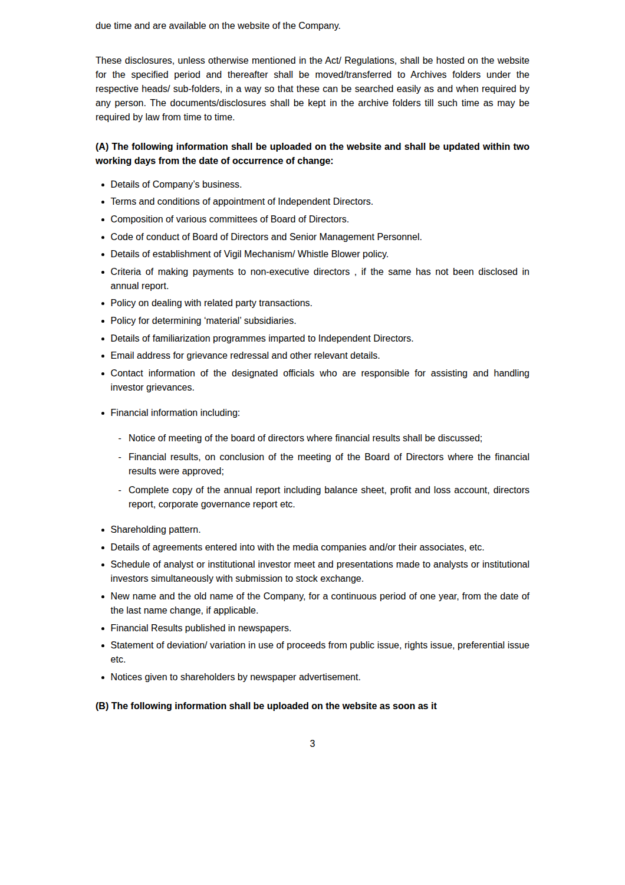due time and are available on the website of the Company.
These disclosures, unless otherwise mentioned in the Act/ Regulations, shall be hosted on the website for the specified period and thereafter shall be moved/transferred to Archives folders under the respective heads/ sub-folders, in a way so that these can be searched easily as and when required by any person. The documents/disclosures shall be kept in the archive folders till such time as may be required by law from time to time.
(A) The following information shall be uploaded on the website and shall be updated within two working days from the date of occurrence of change:
Details of Company’s business.
Terms and conditions of appointment of Independent Directors.
Composition of various committees of Board of Directors.
Code of conduct of Board of Directors and Senior Management Personnel.
Details of establishment of Vigil Mechanism/ Whistle Blower policy.
Criteria of making payments to non-executive directors , if the same has not been disclosed in annual report.
Policy on dealing with related party transactions.
Policy for determining ‘material’ subsidiaries.
Details of familiarization programmes imparted to Independent Directors.
Email address for grievance redressal and other relevant details.
Contact information of the designated officials who are responsible for assisting and handling investor grievances.
Financial information including:
Notice of meeting of the board of directors where financial results shall be discussed;
Financial results, on conclusion of the meeting of the Board of Directors where the financial results were approved;
Complete copy of the annual report including balance sheet, profit and loss account, directors report, corporate governance report etc.
Shareholding pattern.
Details of agreements entered into with the media companies and/or their associates, etc.
Schedule of analyst or institutional investor meet and presentations made to analysts or institutional investors simultaneously with submission to stock exchange.
New name and the old name of the Company, for a continuous period of one year, from the date of the last name change, if applicable.
Financial Results published in newspapers.
Statement of deviation/ variation in use of proceeds from public issue, rights issue, preferential issue etc.
Notices given to shareholders by newspaper advertisement.
(B) The following information shall be uploaded on the website as soon as it
3